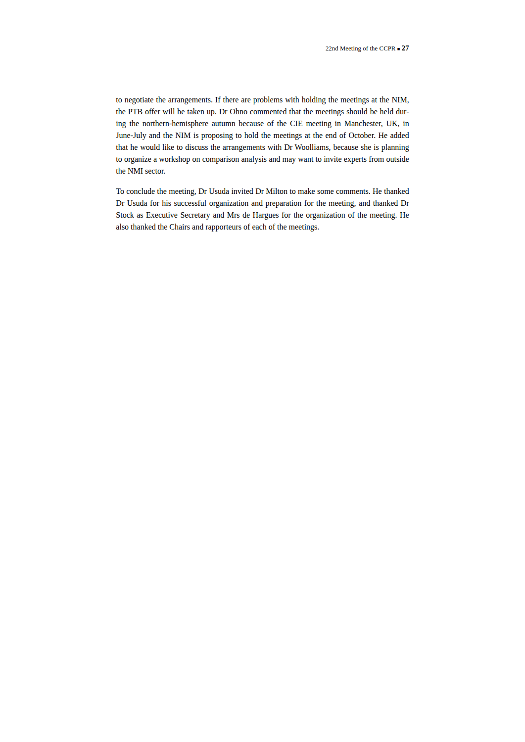22nd Meeting of the CCPR■27
to negotiate the arrangements. If there are problems with holding the meetings at the NIM, the PTB offer will be taken up. Dr Ohno commented that the meetings should be held during the northern-hemisphere autumn because of the CIE meeting in Manchester, UK, in June-July and the NIM is proposing to hold the meetings at the end of October. He added that he would like to discuss the arrangements with Dr Woolliams, because she is planning to organize a workshop on comparison analysis and may want to invite experts from outside the NMI sector.
To conclude the meeting, Dr Usuda invited Dr Milton to make some comments. He thanked Dr Usuda for his successful organization and preparation for the meeting, and thanked Dr Stock as Executive Secretary and Mrs de Hargues for the organization of the meeting. He also thanked the Chairs and rapporteurs of each of the meetings.